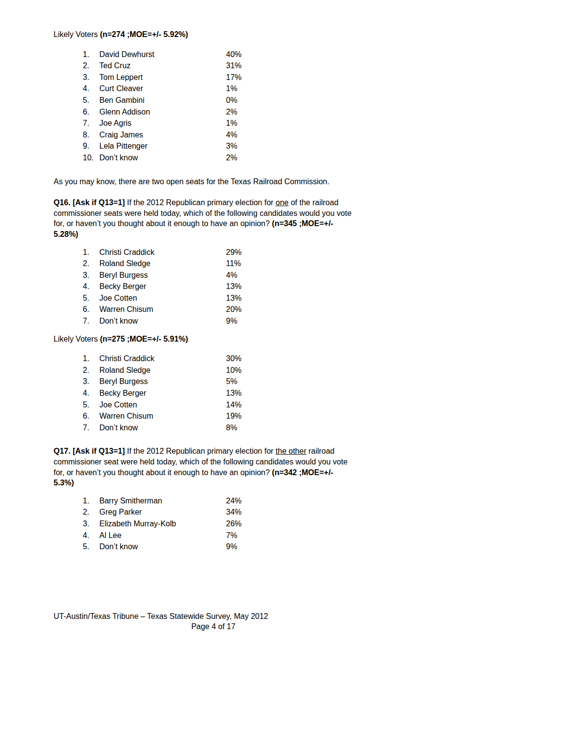Likely Voters (n=274 ;MOE=+/- 5.92%)
| 1. | David Dewhurst | 40% |
| 2. | Ted Cruz | 31% |
| 3. | Tom Leppert | 17% |
| 4. | Curt Cleaver | 1% |
| 5. | Ben Gambini | 0% |
| 6. | Glenn Addison | 2% |
| 7. | Joe Agris | 1% |
| 8. | Craig James | 4% |
| 9. | Lela Pittenger | 3% |
| 10. | Don’t know | 2% |
As you may know, there are two open seats for the Texas Railroad Commission.
Q16. [Ask if Q13=1] If the 2012 Republican primary election for one of the railroad commissioner seats were held today, which of the following candidates would you vote for, or haven’t you thought about it enough to have an opinion? (n=345 ;MOE=+/- 5.28%)
| 1. | Christi Craddick | 29% |
| 2. | Roland Sledge | 11% |
| 3. | Beryl Burgess | 4% |
| 4. | Becky Berger | 13% |
| 5. | Joe Cotten | 13% |
| 6. | Warren Chisum | 20% |
| 7. | Don’t know | 9% |
Likely Voters (n=275 ;MOE=+/- 5.91%)
| 1. | Christi Craddick | 30% |
| 2. | Roland Sledge | 10% |
| 3. | Beryl Burgess | 5% |
| 4. | Becky Berger | 13% |
| 5. | Joe Cotten | 14% |
| 6. | Warren Chisum | 19% |
| 7. | Don’t know | 8% |
Q17. [Ask if Q13=1] If the 2012 Republican primary election for the other railroad commissioner seat were held today, which of the following candidates would you vote for, or haven’t you thought about it enough to have an opinion? (n=342 ;MOE=+/- 5.3%)
| 1. | Barry Smitherman | 24% |
| 2. | Greg Parker | 34% |
| 3. | Elizabeth Murray-Kolb | 26% |
| 4. | Al Lee | 7% |
| 5. | Don’t know | 9% |
UT-Austin/Texas Tribune – Texas Statewide Survey, May 2012
Page 4 of 17